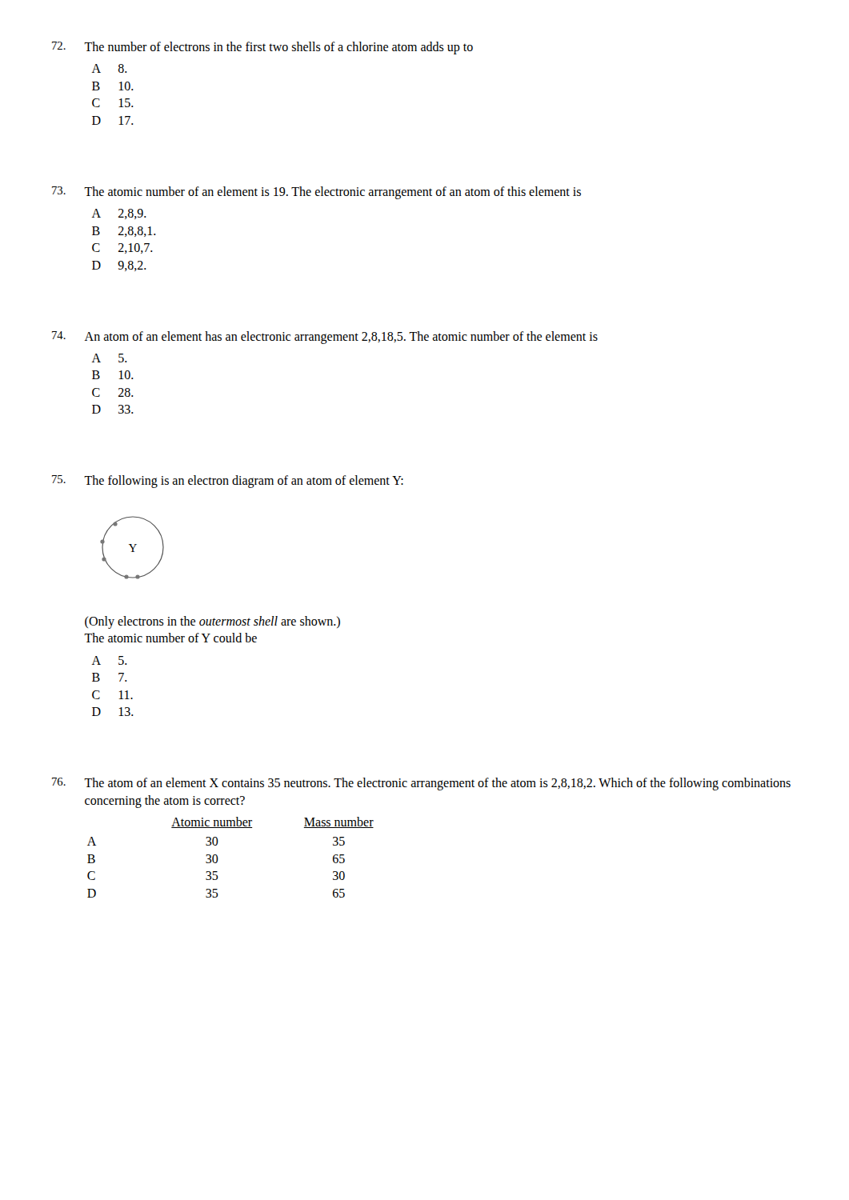The number of electrons in the first two shells of a chlorine atom adds up to
8.
10.
15.
17.
The atomic number of an element is 19. The electronic arrangement of an atom of this element is
2,8,9.
2,8,8,1.
2,10,7.
9,8,2.
An atom of an element has an electronic arrangement 2,8,18,5. The atomic number of the element is
5.
10.
28.
33.
The following is an electron diagram of an atom of element Y:
Y
(Only electrons in the outermost shell are shown.)
The atomic number of Y could be
5.
7.
11.
13.
The atom of an element X contains 35 neutrons. The electronic arrangement of the atom is 2,8,18,2. Which of the following combinations concerning the atom is correct?
| | Atomic number | Mass number |
| --- | --- | --- |
| A | 30 | 35 |
| B | 30 | 65 |
| C | 35 | 30 |
| D | 35 | 65 |